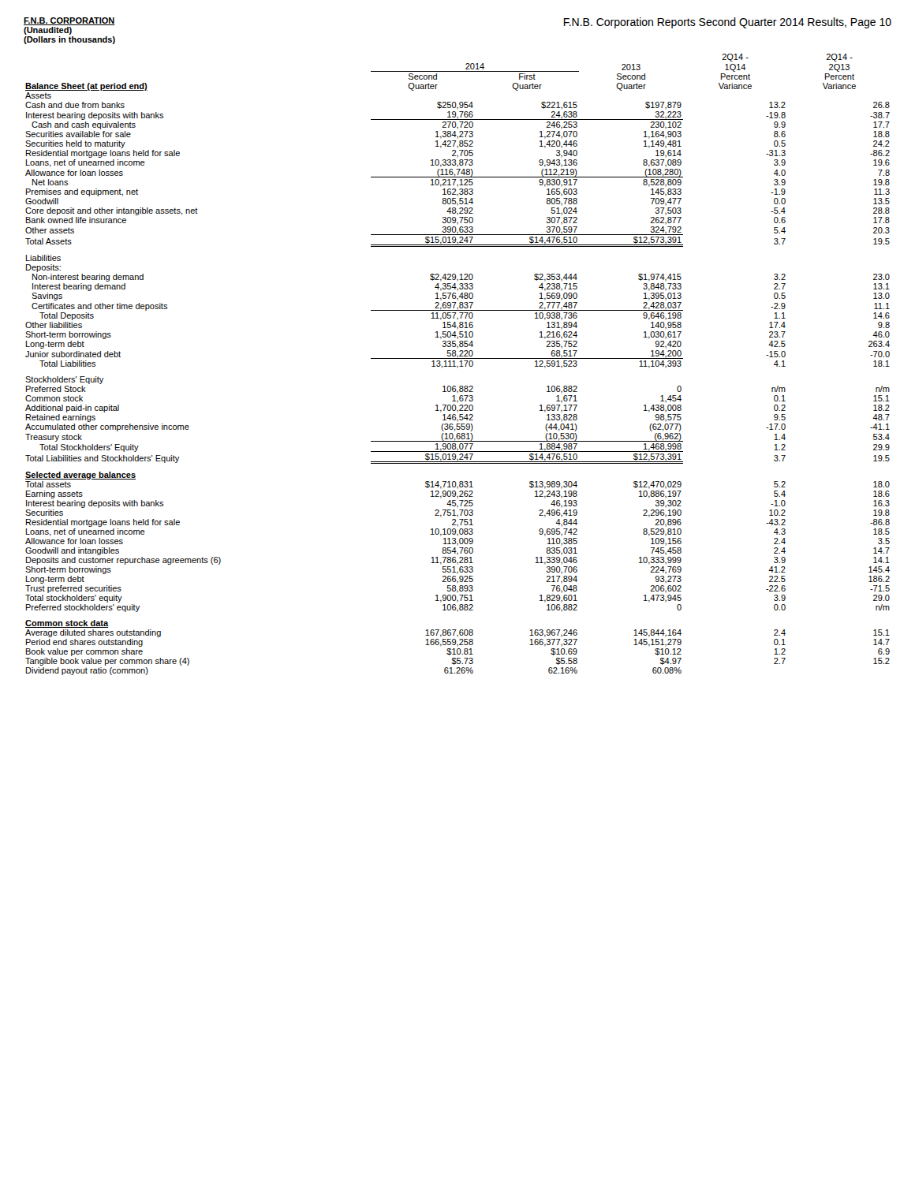F.N.B. CORPORATION
(Unaudited)
(Dollars in thousands)
F.N.B. Corporation Reports Second Quarter 2014 Results, Page 10
| | | | | 2Q14 - | 2Q14 - |
| | 2014 | 2013 | 1Q14 | 2Q13 |
| | Second | First | Second | Percent | Percent |
| Balance Sheet (at period end) | Quarter | Quarter | Quarter | Variance | Variance |
| Assets | | | | | |
| Cash and due from banks | $250,954 | $221,615 | $197,879 | 13.2 | 26.8 |
| Interest bearing deposits with banks | 19,766 | 24,638 | 32,223 | -19.8 | -38.7 |
| Cash and cash equivalents | 270,720 | 246,253 | 230,102 | 9.9 | 17.7 |
| Securities available for sale | 1,384,273 | 1,274,070 | 1,164,903 | 8.6 | 18.8 |
| Securities held to maturity | 1,427,852 | 1,420,446 | 1,149,481 | 0.5 | 24.2 |
| Residential mortgage loans held for sale | 2,705 | 3,940 | 19,614 | -31.3 | -86.2 |
| Loans, net of unearned income | 10,333,873 | 9,943,136 | 8,637,089 | 3.9 | 19.6 |
| Allowance for loan losses | (116,748) | (112,219) | (108,280) | 4.0 | 7.8 |
| Net loans | 10,217,125 | 9,830,917 | 8,528,809 | 3.9 | 19.8 |
| Premises and equipment, net | 162,383 | 165,603 | 145,833 | -1.9 | 11.3 |
| Goodwill | 805,514 | 805,788 | 709,477 | 0.0 | 13.5 |
| Core deposit and other intangible assets, net | 48,292 | 51,024 | 37,503 | -5.4 | 28.8 |
| Bank owned life insurance | 309,750 | 307,872 | 262,877 | 0.6 | 17.8 |
| Other assets | 390,633 | 370,597 | 324,792 | 5.4 | 20.3 |
| Total Assets | $15,019,247 | $14,476,510 | $12,573,391 | 3.7 | 19.5 |
| Liabilities | | | | | |
| Deposits: | | | | | |
| Non-interest bearing demand | $2,429,120 | $2,353,444 | $1,974,415 | 3.2 | 23.0 |
| Interest bearing demand | 4,354,333 | 4,238,715 | 3,848,733 | 2.7 | 13.1 |
| Savings | 1,576,480 | 1,569,090 | 1,395,013 | 0.5 | 13.0 |
| Certificates and other time deposits | 2,697,837 | 2,777,487 | 2,428,037 | -2.9 | 11.1 |
| Total Deposits | 11,057,770 | 10,938,736 | 9,646,198 | 1.1 | 14.6 |
| Other liabilities | 154,816 | 131,894 | 140,958 | 17.4 | 9.8 |
| Short-term borrowings | 1,504,510 | 1,216,624 | 1,030,617 | 23.7 | 46.0 |
| Long-term debt | 335,854 | 235,752 | 92,420 | 42.5 | 263.4 |
| Junior subordinated debt | 58,220 | 68,517 | 194,200 | -15.0 | -70.0 |
| Total Liabilities | 13,111,170 | 12,591,523 | 11,104,393 | 4.1 | 18.1 |
| Stockholders' Equity | | | | | |
| Preferred Stock | 106,882 | 106,882 | 0 | n/m | n/m |
| Common stock | 1,673 | 1,671 | 1,454 | 0.1 | 15.1 |
| Additional paid-in capital | 1,700,220 | 1,697,177 | 1,438,008 | 0.2 | 18.2 |
| Retained earnings | 146,542 | 133,828 | 98,575 | 9.5 | 48.7 |
| Accumulated other comprehensive income | (36,559) | (44,041) | (62,077) | -17.0 | -41.1 |
| Treasury stock | (10,681) | (10,530) | (6,962) | 1.4 | 53.4 |
| Total Stockholders' Equity | 1,908,077 | 1,884,987 | 1,468,998 | 1.2 | 29.9 |
| Total Liabilities and Stockholders' Equity | $15,019,247 | $14,476,510 | $12,573,391 | 3.7 | 19.5 |
| Selected average balances | | | | | |
| Total assets | $14,710,831 | $13,989,304 | $12,470,029 | 5.2 | 18.0 |
| Earning assets | 12,909,262 | 12,243,198 | 10,886,197 | 5.4 | 18.6 |
| Interest bearing deposits with banks | 45,725 | 46,193 | 39,302 | -1.0 | 16.3 |
| Securities | 2,751,703 | 2,496,419 | 2,296,190 | 10.2 | 19.8 |
| Residential mortgage loans held for sale | 2,751 | 4,844 | 20,896 | -43.2 | -86.8 |
| Loans, net of unearned income | 10,109,083 | 9,695,742 | 8,529,810 | 4.3 | 18.5 |
| Allowance for loan losses | 113,009 | 110,385 | 109,156 | 2.4 | 3.5 |
| Goodwill and intangibles | 854,760 | 835,031 | 745,458 | 2.4 | 14.7 |
| Deposits and customer repurchase agreements (6) | 11,786,281 | 11,339,046 | 10,333,999 | 3.9 | 14.1 |
| Short-term borrowings | 551,633 | 390,706 | 224,769 | 41.2 | 145.4 |
| Long-term debt | 266,925 | 217,894 | 93,273 | 22.5 | 186.2 |
| Trust preferred securities | 58,893 | 76,048 | 206,602 | -22.6 | -71.5 |
| Total stockholders' equity | 1,900,751 | 1,829,601 | 1,473,945 | 3.9 | 29.0 |
| Preferred stockholders' equity | 106,882 | 106,882 | 0 | 0.0 | n/m |
| Common stock data | | | | | |
| Average diluted shares outstanding | 167,867,608 | 163,967,246 | 145,844,164 | 2.4 | 15.1 |
| Period end shares outstanding | 166,559,258 | 166,377,327 | 145,151,279 | 0.1 | 14.7 |
| Book value per common share | $10.81 | $10.69 | $10.12 | 1.2 | 6.9 |
| Tangible book value per common share (4) | $5.73 | $5.58 | $4.97 | 2.7 | 15.2 |
| Dividend payout ratio (common) | 61.26% | 62.16% | 60.08% | | |